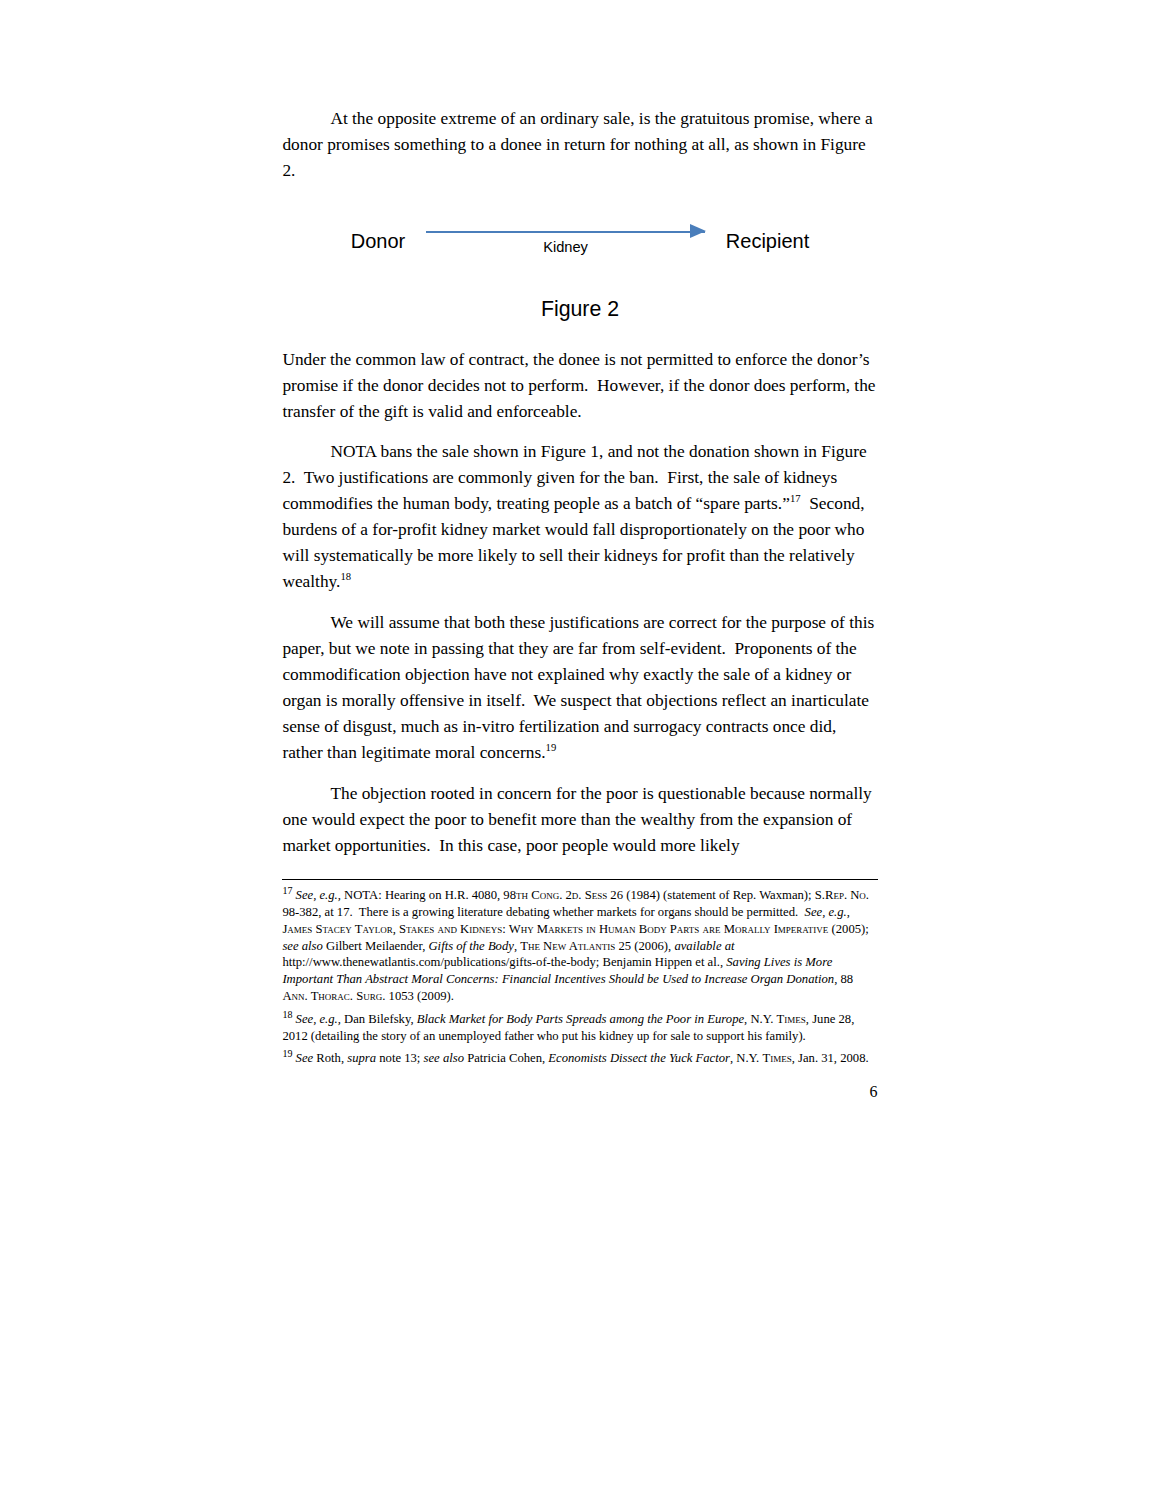At the opposite extreme of an ordinary sale, is the gratuitous promise, where a donor promises something to a donee in return for nothing at all, as shown in Figure 2.
Donor Kidney Recipient
Figure 2
Under the common law of contract, the donee is not permitted to enforce the donor’s promise if the donor decides not to perform. However, if the donor does perform, the transfer of the gift is valid and enforceable.
NOTA bans the sale shown in Figure 1, and not the donation shown in Figure 2. Two justifications are commonly given for the ban. First, the sale of kidneys commodifies the human body, treating people as a batch of “spare parts.”17 Second, burdens of a for-profit kidney market would fall disproportionately on the poor who will systematically be more likely to sell their kidneys for profit than the relatively wealthy.18
We will assume that both these justifications are correct for the purpose of this paper, but we note in passing that they are far from self-evident. Proponents of the commodification objection have not explained why exactly the sale of a kidney or organ is morally offensive in itself. We suspect that objections reflect an inarticulate sense of disgust, much as in-vitro fertilization and surrogacy contracts once did, rather than legitimate moral concerns.19
The objection rooted in concern for the poor is questionable because normally one would expect the poor to benefit more than the wealthy from the expansion of market opportunities. In this case, poor people would more likely
17 See, e.g., NOTA: Hearing on H.R. 4080, 98th Cong. 2d. Sess 26 (1984) (statement of Rep. Waxman); S.Rep. No. 98-382, at 17. There is a growing literature debating whether markets for organs should be permitted. See, e.g., James Stacey Taylor, Stakes and Kidneys: Why Markets in Human Body Parts are Morally Imperative (2005); see also Gilbert Meilaender, Gifts of the Body, The New Atlantis 25 (2006), available at http://www.thenewatlantis.com/publications/gifts-of-the-body; Benjamin Hippen et al., Saving Lives is More Important Than Abstract Moral Concerns: Financial Incentives Should be Used to Increase Organ Donation, 88 Ann. Thorac. Surg. 1053 (2009).
18 See, e.g., Dan Bilefsky, Black Market for Body Parts Spreads among the Poor in Europe, N.Y. Times, June 28, 2012 (detailing the story of an unemployed father who put his kidney up for sale to support his family).
19 See Roth, supra note 13; see also Patricia Cohen, Economists Dissect the Yuck Factor, N.Y. Times, Jan. 31, 2008.
6